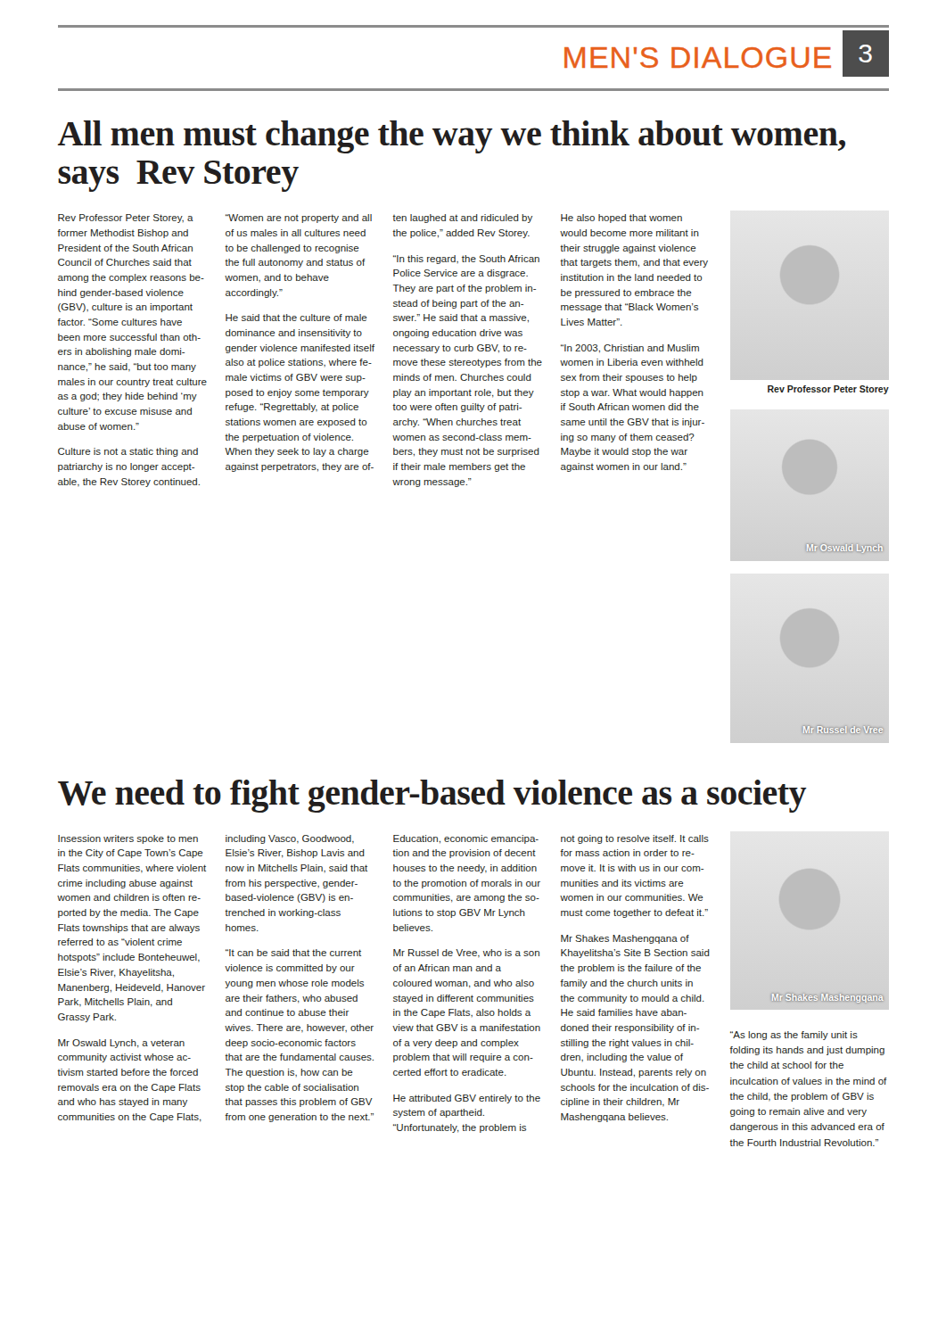Men's Dialogue
3
All men must change the way we think about women, says Rev Storey
Rev Professor Peter Storey, a former Methodist Bishop and President of the South African Council of Churches said that among the complex reasons behind gender-based violence (GBV), culture is an important factor. “Some cultures have been more successful than others in abolishing male dominance,” he said, “but too many males in our country treat culture as a god; they hide behind ‘my culture’ to excuse misuse and abuse of women.”
Culture is not a static thing and patriarchy is no longer acceptable, the Rev Storey continued. “Women are not property and all of us males in all cultures need to be challenged to recognise the full autonomy and status of women, and to behave accordingly.”
He said that the culture of male dominance and insensitivity to gender violence manifested itself also at police stations, where female victims of GBV were supposed to enjoy some temporary refuge. “Regrettably, at police stations women are exposed to the perpetuation of violence. When they seek to lay a charge against perpetrators, they are often laughed at and ridiculed by the police,” added Rev Storey.
“In this regard, the South African Police Service are a disgrace. They are part of the problem instead of being part of the answer.” He said that a massive, ongoing education drive was necessary to curb GBV, to remove these stereotypes from the minds of men. Churches could play an important role, but they too were often guilty of patriarchy. “When churches treat women as second-class members, they must not be surprised if their male members get the wrong message.”
He also hoped that women would become more militant in their struggle against violence that targets them, and that every institution in the land needed to be pressured to embrace the message that “Black Women’s Lives Matter”.
“In 2003, Christian and Muslim women in Liberia even withheld sex from their spouses to help stop a war. What would happen if South African women did the same until the GBV that is injuring so many of them ceased? Maybe it would stop the war against women in our land.”
Rev Professor Peter Storey
Mr Oswald Lynch
Mr Russel de Vree
We need to fight gender-based violence as a society
Insession writers spoke to men in the City of Cape Town’s Cape Flats communities, where violent crime including abuse against women and children is often reported by the media. The Cape Flats townships that are always referred to as “violent crime hotspots” include Bonteheuwel, Elsie’s River, Khayelitsha, Manenberg, Heideveld, Hanover Park, Mitchells Plain, and Grassy Park.
Mr Oswald Lynch, a veteran community activist whose activism started before the forced removals era on the Cape Flats and who has stayed in many communities on the Cape Flats, including Vasco, Goodwood, Elsie’s River, Bishop Lavis and now in Mitchells Plain, said that from his perspective, gender-based-violence (GBV) is entrenched in working-class homes.
“It can be said that the current violence is committed by our young men whose role models are their fathers, who abused and continue to abuse their wives. There are, however, other deep socio-economic factors that are the fundamental causes. The question is, how can be stop the cable of socialisation that passes this problem of GBV from one generation to the next.”
Education, economic emancipation and the provision of decent houses to the needy, in addition to the promotion of morals in our communities, are among the solutions to stop GBV Mr Lynch believes.
Mr Russel de Vree, who is a son of an African man and a coloured woman, and who also stayed in different communities in the Cape Flats, also holds a view that GBV is a manifestation of a very deep and complex problem that will require a concerted effort to eradicate.
He attributed GBV entirely to the system of apartheid. “Unfortunately, the problem is not going to resolve itself. It calls for mass action in order to remove it. It is with us in our communities and its victims are women in our communities. We must come together to defeat it.”
Mr Shakes Mashengqana of Khayelitsha’s Site B Section said the problem is the failure of the family and the church units in the community to mould a child. He said families have abandoned their responsibility of instilling the right values in children, including the value of Ubuntu. Instead, parents rely on schools for the inculcation of discipline in their children, Mr Mashengqana believes.
Mr Shakes Mashengqana
“As long as the family unit is folding its hands and just dumping the child at school for the inculcation of values in the mind of the child, the problem of GBV is going to remain alive and very dangerous in this advanced era of the Fourth Industrial Revolution.”